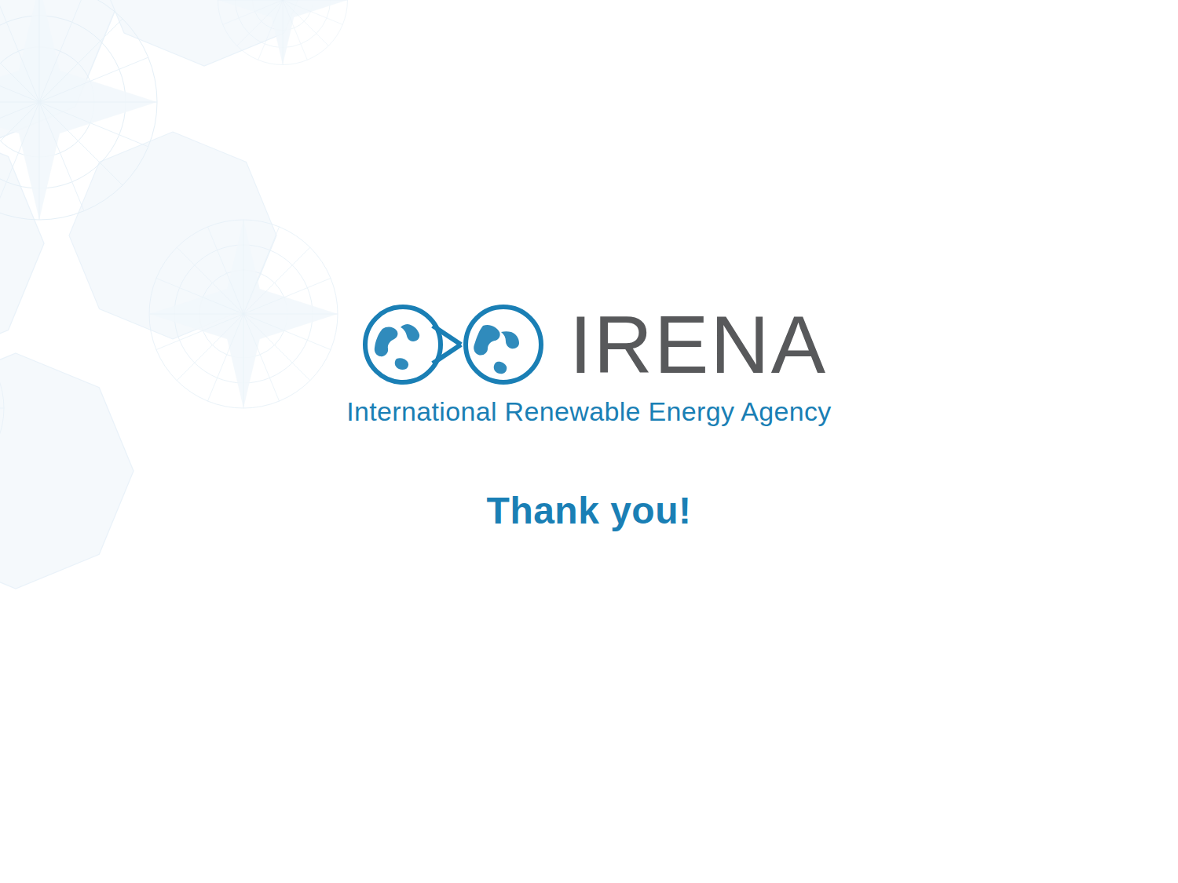IRENA
International Renewable Energy Agency
Thank you!